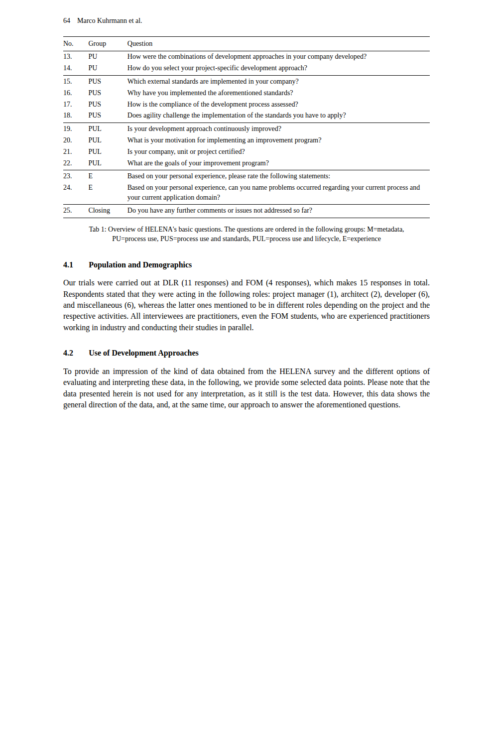64 Marco Kuhrmann et al.
| No. | Group | Question |
| --- | --- | --- |
| 13. | PU | How were the combinations of development approaches in your company developed? |
| 14. | PU | How do you select your project-specific development approach? |
| 15. | PUS | Which external standards are implemented in your company? |
| 16. | PUS | Why have you implemented the aforementioned standards? |
| 17. | PUS | How is the compliance of the development process assessed? |
| 18. | PUS | Does agility challenge the implementation of the standards you have to apply? |
| 19. | PUL | Is your development approach continuously improved? |
| 20. | PUL | What is your motivation for implementing an improvement program? |
| 21. | PUL | Is your company, unit or project certified? |
| 22. | PUL | What are the goals of your improvement program? |
| 23. | E | Based on your personal experience, please rate the following statements: |
| 24. | E | Based on your personal experience, can you name problems occurred regarding your current process and your current application domain? |
| 25. | Closing | Do you have any further comments or issues not addressed so far? |
Tab 1: Overview of HELENA's basic questions. The questions are ordered in the following groups: M=metadata, PU=process use, PUS=process use and standards, PUL=process use and lifecycle, E=experience
4.1 Population and Demographics
Our trials were carried out at DLR (11 responses) and FOM (4 responses), which makes 15 responses in total. Respondents stated that they were acting in the following roles: project manager (1), architect (2), developer (6), and miscellaneous (6), whereas the latter ones mentioned to be in different roles depending on the project and the respective activities. All interviewees are practitioners, even the FOM students, who are experienced practitioners working in industry and conducting their studies in parallel.
4.2 Use of Development Approaches
To provide an impression of the kind of data obtained from the HELENA survey and the different options of evaluating and interpreting these data, in the following, we provide some selected data points. Please note that the data presented herein is not used for any interpretation, as it still is the test data. However, this data shows the general direction of the data, and, at the same time, our approach to answer the aforementioned questions.